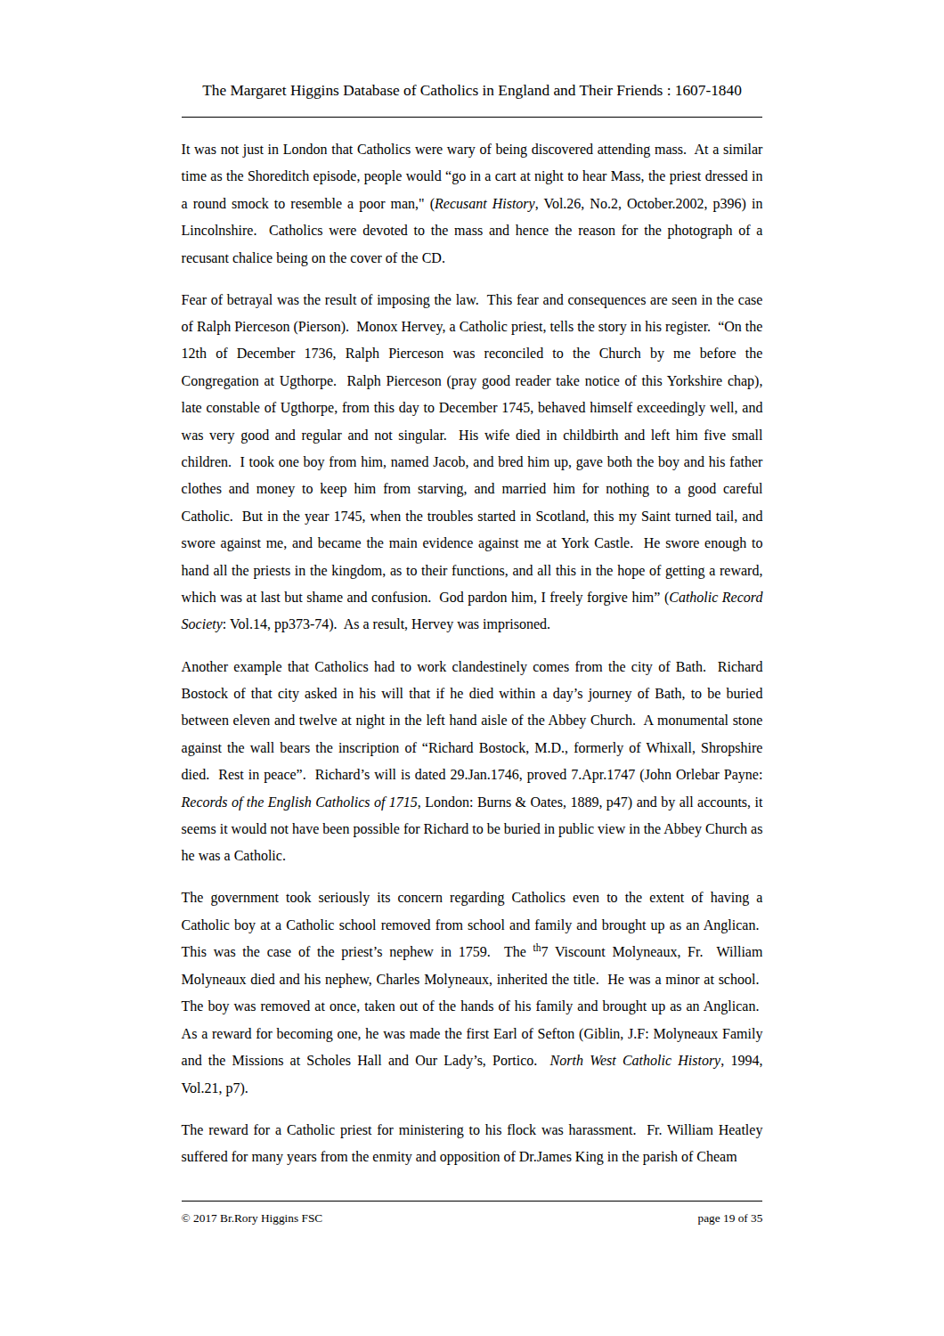The Margaret Higgins Database of Catholics in England and Their Friends : 1607-1840
It was not just in London that Catholics were wary of being discovered attending mass. At a similar time as the Shoreditch episode, people would “go in a cart at night to hear Mass, the priest dressed in a round smock to resemble a poor man," (Recusant History, Vol.26, No.2, October.2002, p396) in Lincolnshire. Catholics were devoted to the mass and hence the reason for the photograph of a recusant chalice being on the cover of the CD.
Fear of betrayal was the result of imposing the law. This fear and consequences are seen in the case of Ralph Pierceson (Pierson). Monox Hervey, a Catholic priest, tells the story in his register. “On the 12th of December 1736, Ralph Pierceson was reconciled to the Church by me before the Congregation at Ugthorpe. Ralph Pierceson (pray good reader take notice of this Yorkshire chap), late constable of Ugthorpe, from this day to December 1745, behaved himself exceedingly well, and was very good and regular and not singular. His wife died in childbirth and left him five small children. I took one boy from him, named Jacob, and bred him up, gave both the boy and his father clothes and money to keep him from starving, and married him for nothing to a good careful Catholic. But in the year 1745, when the troubles started in Scotland, this my Saint turned tail, and swore against me, and became the main evidence against me at York Castle. He swore enough to hand all the priests in the kingdom, as to their functions, and all this in the hope of getting a reward, which was at last but shame and confusion. God pardon him, I freely forgive him” (Catholic Record Society: Vol.14, pp373-74). As a result, Hervey was imprisoned.
Another example that Catholics had to work clandestinely comes from the city of Bath. Richard Bostock of that city asked in his will that if he died within a day’s journey of Bath, to be buried between eleven and twelve at night in the left hand aisle of the Abbey Church. A monumental stone against the wall bears the inscription of “Richard Bostock, M.D., formerly of Whixall, Shropshire died. Rest in peace”. Richard’s will is dated 29.Jan.1746, proved 7.Apr.1747 (John Orlebar Payne: Records of the English Catholics of 1715, London: Burns & Oates, 1889, p47) and by all accounts, it seems it would not have been possible for Richard to be buried in public view in the Abbey Church as he was a Catholic.
The government took seriously its concern regarding Catholics even to the extent of having a Catholic boy at a Catholic school removed from school and family and brought up as an Anglican. This was the case of the priest’s nephew in 1759. The th7 Viscount Molyneaux, Fr. William Molyneaux died and his nephew, Charles Molyneaux, inherited the title. He was a minor at school. The boy was removed at once, taken out of the hands of his family and brought up as an Anglican. As a reward for becoming one, he was made the first Earl of Sefton (Giblin, J.F: Molyneaux Family and the Missions at Scholes Hall and Our Lady’s, Portico. North West Catholic History, 1994, Vol.21, p7).
The reward for a Catholic priest for ministering to his flock was harassment. Fr. William Heatley suffered for many years from the enmity and opposition of Dr.James King in the parish of Cheam
© 2017 Br.Rory Higgins FSC page 19 of 35